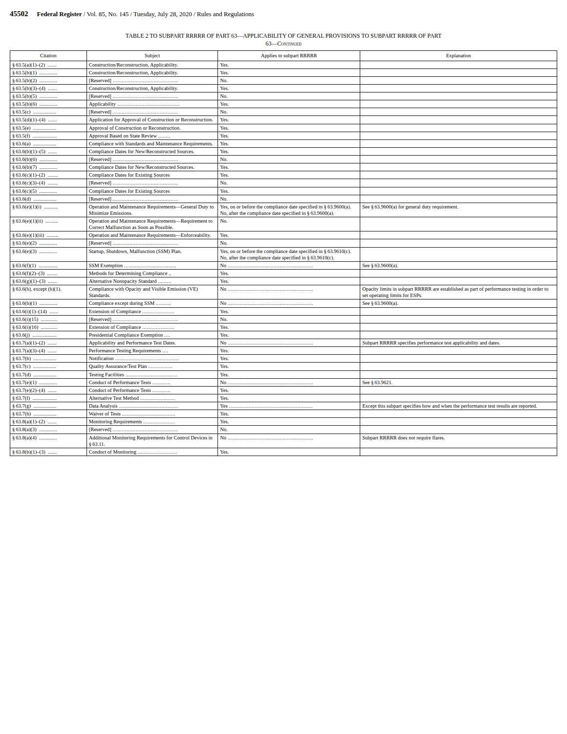45502
Federal Register / Vol. 85, No. 145 / Tuesday, July 28, 2020 / Rules and Regulations
TABLE 2 TO SUBPART RRRRR OF PART 63—APPLICABILITY OF GENERAL PROVISIONS TO SUBPART RRRRR OF PART
63—Continued
| Citation | Subject | Applies to subpart RRRRR | Explanation |
| --- | --- | --- | --- |
| § 63.5(a)(1)–(2) ....... | Construction/Reconstruction, Applicability. | Yes. | |
| § 63.5(b)(1) .............. | Construction/Reconstruction, Applicability. | Yes. | |
| § 63.5(b)(2) .............. | [Reserved] ........................................... | No. | |
| § 63.5(b)(3)–(4) ....... | Construction/Reconstruction, Applicability. | Yes. | |
| § 63.5(b)(5) .............. | [Reserved] ........................................... | No. | |
| § 63.5(b)(6) .............. | Applicability ......................................... | Yes. | |
| § 63.5(c) .................. | [Reserved] ........................................... | No. | |
| § 63.5(d)(1)–(4) ....... | Application for Approval of Construction or Reconstruction. | Yes. | |
| § 63.5(e) .................. | Approval of Construction or Reconstruction. | Yes. | |
| § 63.5(f) ................... | Approval Based on State Review ........ | Yes. | |
| § 63.6(a) .................. | Compliance with Standards and Maintenance Requirements. | Yes. | |
| § 63.6(b)(1)–(5) ....... | Compliance Dates for New/Reconstructed Sources. | Yes. | |
| § 63.6(b)(6) .............. | [Reserved] ........................................... | No. | |
| § 63.6(b)(7) .............. | Compliance Dates for New/Reconstructed Sources. | Yes. | |
| § 63.6(c)(1)–(2) ........ | Compliance Dates for Existing Sources | Yes. | |
| § 63.6(c)(3)–(4) ........ | [Reserved] ........................................... | No. | |
| § 63.6(c)(5) .............. | Compliance Dates for Existing Sources | Yes. | |
| § 63.6(d) .................. | [Reserved] ........................................... | No. | |
| § 63.6(e)(1)(i) ........... | Operation and Maintenance Requirements—General Duty to Minimize Emissions. | Yes, on or before the compliance date specified in § 63.9600(a). No, after the compliance date specified in § 63.9600(a). | See § 63.9600(a) for general duty requirement. |
| § 63.6(e)(1)(ii) .......... | Operation and Maintenance Requirements—Requirement to Correct Malfunction as Soon as Possible. | No. | |
| § 63.6(e)(1)(iii) ......... | Operation and Maintenance Requirements—Enforceability. | Yes. | |
| § 63.6(e)(2) .............. | [Reserved] ........................................... | No. | |
| § 63.6(e)(3) .............. | Startup, Shutdown, Malfunction (SSM) Plan. | Yes, on or before the compliance date specified in § 63.9610(c). No, after the compliance date specified in § 63.9610(c). | |
| § 63.6(f)(1) ............... | SSM Exemption .................................. | No ........................................................ | See § 63.9600(a). |
| § 63.6(f)(2)–(3) ........ | Methods for Determining Compliance .. | Yes. | |
| § 63.6(g)(1)–(3) ....... | Alternative Nonopacity Standard ......... | Yes. | |
| § 63.6(h), except (h)(1). | Compliance with Opacity and Visible Emission (VE) Standards. | No ........................................................ | Opacity limits in subpart RRRRR are established as part of performance testing in order to set operating limits for ESPs. |
| § 63.6(h)(1) .............. | Compliance except during SSM .......... | No ........................................................ | See § 63.9600(a). |
| § 63.6(i)(1)–(14) ....... | Extension of Compliance ..................... | Yes. | |
| § 63.6(i)(15) ............. | [Reserved] ........................................... | No. | |
| § 63.6(i)(16) ............. | Extension of Compliance ..................... | Yes. | |
| § 63.6(j) ................... | Presidential Compliance Exemption .... | Yes. | |
| § 63.7(a)(1)–(2) ....... | Applicability and Performance Test Dates. | No ........................................................ | Subpart RRRRR specifies performance test applicability and dates. |
| § 63.7(a)(3)–(4) ....... | Performance Testing Requirements .... | Yes. | |
| § 63.7(b) .................. | Notification .......................................... | Yes. | |
| § 63.7(c) .................. | Quality Assurance/Test Plan ................ | Yes. | |
| § 63.7(d) .................. | Testing Facilities .................................. | Yes. | |
| § 63.7(e)(1) .............. | Conduct of Performance Tests ............ | No ........................................................ | See § 63.9621. |
| § 63.7(e)(2)–(4) ....... | Conduct of Performance Tests ............ | Yes. | |
| § 63.7(f) ................... | Alternative Test Method ....................... | Yes. | |
| § 63.7(g) .................. | Data Analysis ....................................... | Yes ....................................................... | Except this subpart specifies how and when the performance test results are reported. |
| § 63.7(h) .................. | Waiver of Tests ................................... | Yes. | |
| § 63.8(a)(1)–(2) ....... | Monitoring Requirements ..................... | Yes. | |
| § 63.8(a)(3) .............. | [Reserved] ........................................... | No. | |
| § 63.8(a)(4) .............. | Additional Monitoring Requirements for Control Devices in § 63.11. | No ........................................................ | Subpart RRRRR does not require flares. |
| § 63.8(b)(1)–(3) ....... | Conduct of Monitoring .......................... | Yes. | |